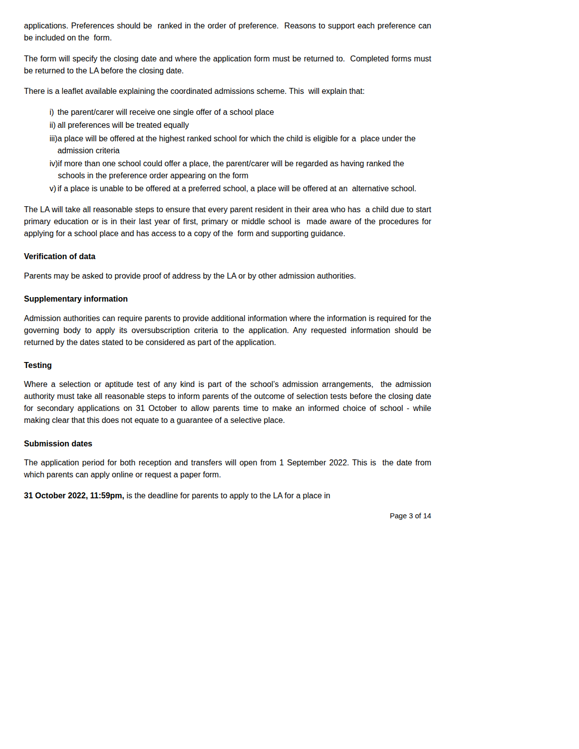applications. Preferences should be ranked in the order of preference. Reasons to support each preference can be included on the form.
The form will specify the closing date and where the application form must be returned to. Completed forms must be returned to the LA before the closing date.
There is a leaflet available explaining the coordinated admissions scheme. This will explain that:
i) the parent/carer will receive one single offer of a school place
ii) all preferences will be treated equally
iii) a place will be offered at the highest ranked school for which the child is eligible for a place under the admission criteria
iv) if more than one school could offer a place, the parent/carer will be regarded as having ranked the schools in the preference order appearing on the form
v) if a place is unable to be offered at a preferred school, a place will be offered at an alternative school.
The LA will take all reasonable steps to ensure that every parent resident in their area who has a child due to start primary education or is in their last year of first, primary or middle school is made aware of the procedures for applying for a school place and has access to a copy of the form and supporting guidance.
Verification of data
Parents may be asked to provide proof of address by the LA or by other admission authorities.
Supplementary information
Admission authorities can require parents to provide additional information where the information is required for the governing body to apply its oversubscription criteria to the application. Any requested information should be returned by the dates stated to be considered as part of the application.
Testing
Where a selection or aptitude test of any kind is part of the school’s admission arrangements, the admission authority must take all reasonable steps to inform parents of the outcome of selection tests before the closing date for secondary applications on 31 October to allow parents time to make an informed choice of school - while making clear that this does not equate to a guarantee of a selective place.
Submission dates
The application period for both reception and transfers will open from 1 September 2022. This is the date from which parents can apply online or request a paper form.
31 October 2022, 11:59pm, is the deadline for parents to apply to the LA for a place in
Page 3 of 14